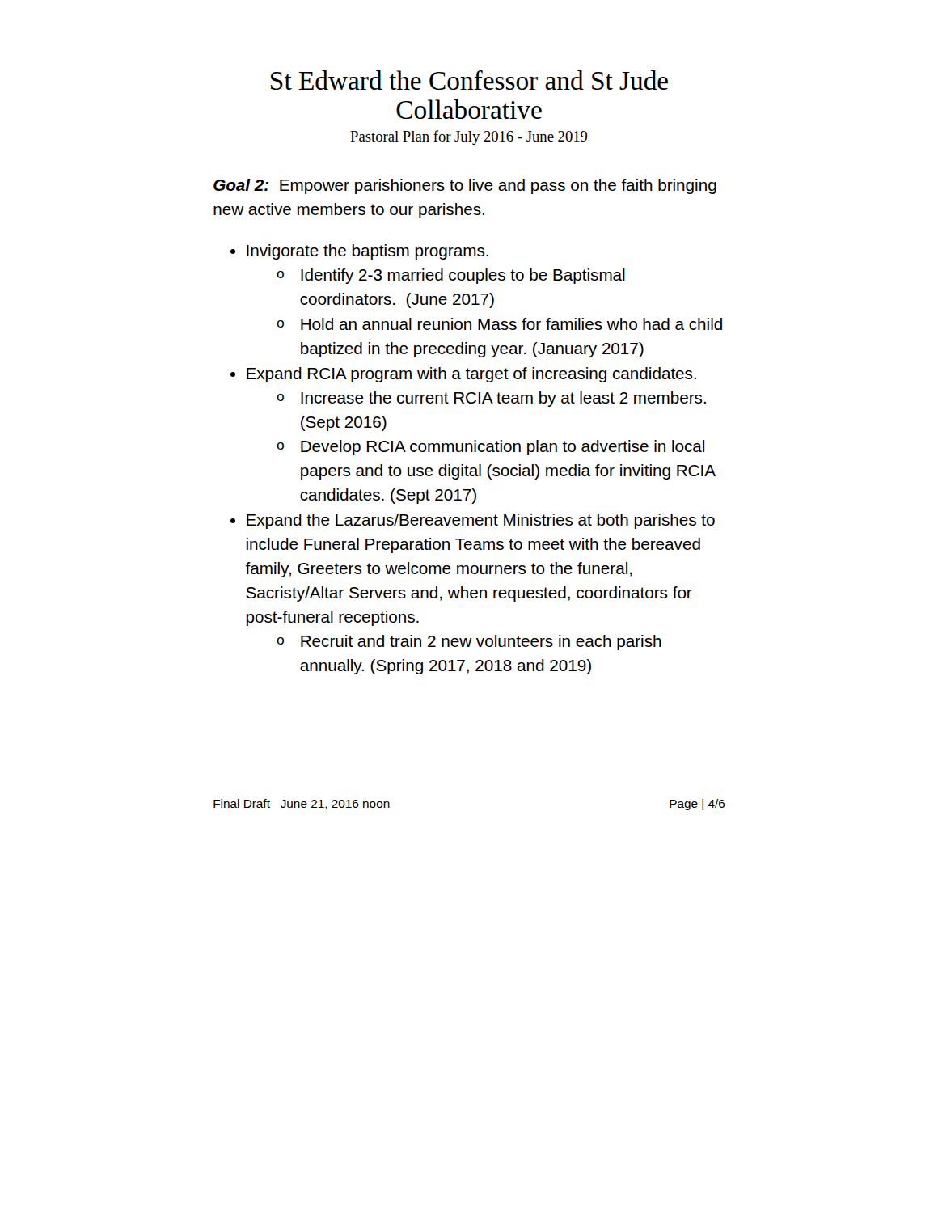St Edward the Confessor and St Jude Collaborative
Pastoral Plan for July 2016 - June 2019
Goal 2: Empower parishioners to live and pass on the faith bringing new active members to our parishes.
Invigorate the baptism programs.
Identify 2-3 married couples to be Baptismal coordinators. (June 2017)
Hold an annual reunion Mass for families who had a child baptized in the preceding year. (January 2017)
Expand RCIA program with a target of increasing candidates.
Increase the current RCIA team by at least 2 members. (Sept 2016)
Develop RCIA communication plan to advertise in local papers and to use digital (social) media for inviting RCIA candidates. (Sept 2017)
Expand the Lazarus/Bereavement Ministries at both parishes to include Funeral Preparation Teams to meet with the bereaved family, Greeters to welcome mourners to the funeral, Sacristy/Altar Servers and, when requested, coordinators for post-funeral receptions.
Recruit and train 2 new volunteers in each parish annually. (Spring 2017, 2018 and 2019)
Final Draft June 21, 2016 noon Page | 4/6